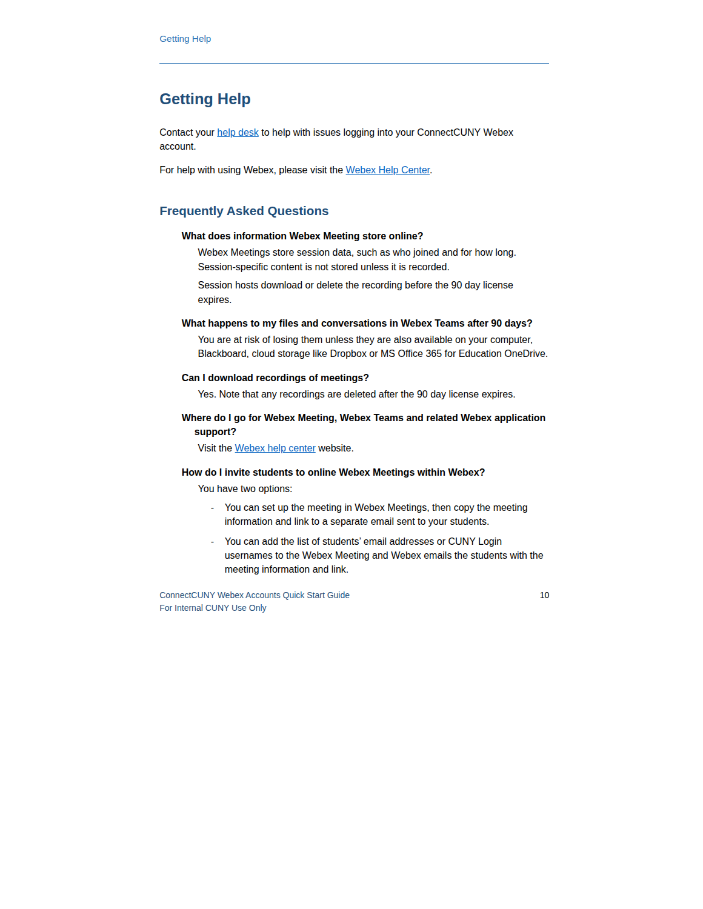Getting Help
Getting Help
Contact your help desk to help with issues logging into your ConnectCUNY Webex account.
For help with using Webex, please visit the Webex Help Center.
Frequently Asked Questions
What does information Webex Meeting store online?
Webex Meetings store session data, such as who joined and for how long. Session-specific content is not stored unless it is recorded.
Session hosts download or delete the recording before the 90 day license expires.
What happens to my files and conversations in Webex Teams after 90 days?
You are at risk of losing them unless they are also available on your computer, Blackboard, cloud storage like Dropbox or MS Office 365 for Education OneDrive.
Can I download recordings of meetings?
Yes. Note that any recordings are deleted after the 90 day license expires.
Where do I go for Webex Meeting, Webex Teams and related Webex application support?
Visit the Webex help center website.
How do I invite students to online Webex Meetings within Webex?
You have two options:
You can set up the meeting in Webex Meetings, then copy the meeting information and link to a separate email sent to your students.
You can add the list of students’ email addresses or CUNY Login usernames to the Webex Meeting and Webex emails the students with the meeting information and link.
ConnectCUNY Webex Accounts Quick Start Guide
For Internal CUNY Use Only
10